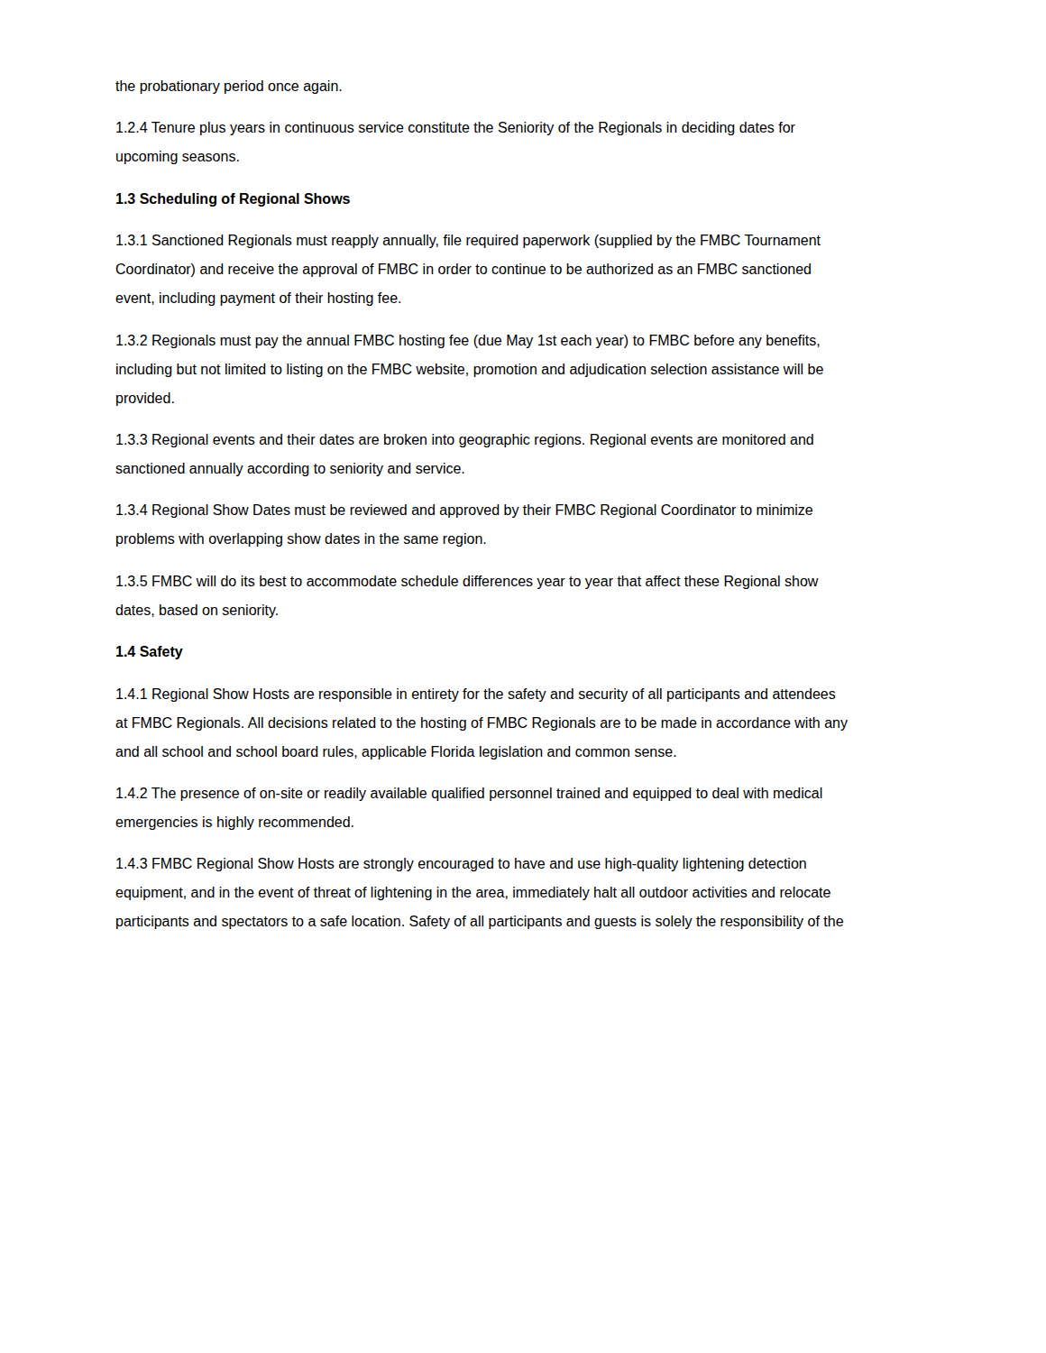the probationary period once again.
1.2.4 Tenure plus years in continuous service constitute the Seniority of the Regionals in deciding dates for upcoming seasons.
1.3 Scheduling of Regional Shows
1.3.1 Sanctioned Regionals must reapply annually, file required paperwork (supplied by the FMBC Tournament Coordinator) and receive the approval of FMBC in order to continue to be authorized as an FMBC sanctioned event, including payment of their hosting fee.
1.3.2 Regionals must pay the annual FMBC hosting fee (due May 1st each year) to FMBC before any benefits, including but not limited to listing on the FMBC website, promotion and adjudication selection assistance will be provided.
1.3.3 Regional events and their dates are broken into geographic regions. Regional events are monitored and sanctioned annually according to seniority and service.
1.3.4 Regional Show Dates must be reviewed and approved by their FMBC Regional Coordinator to minimize problems with overlapping show dates in the same region.
1.3.5 FMBC will do its best to accommodate schedule differences year to year that affect these Regional show dates, based on seniority.
1.4 Safety
1.4.1 Regional Show Hosts are responsible in entirety for the safety and security of all participants and attendees at FMBC Regionals. All decisions related to the hosting of FMBC Regionals are to be made in accordance with any and all school and school board rules, applicable Florida legislation and common sense.
1.4.2 The presence of on-site or readily available qualified personnel trained and equipped to deal with medical emergencies is highly recommended.
1.4.3 FMBC Regional Show Hosts are strongly encouraged to have and use high-quality lightening detection equipment, and in the event of threat of lightening in the area, immediately halt all outdoor activities and relocate participants and spectators to a safe location. Safety of all participants and guests is solely the responsibility of the